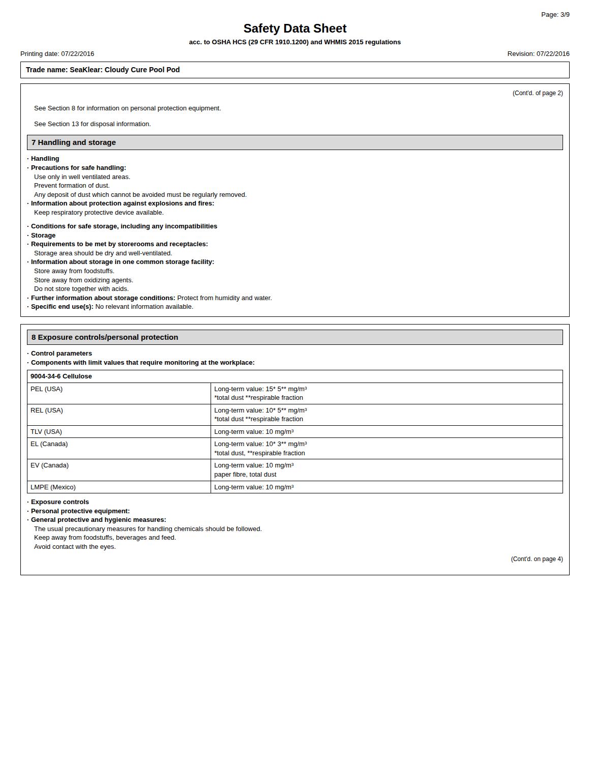Page: 3/9
Safety Data Sheet
acc. to OSHA HCS (29 CFR 1910.1200) and WHMIS 2015 regulations
Printing date: 07/22/2016 Revision: 07/22/2016
Trade name: SeaKlear: Cloudy Cure Pool Pod
(Cont'd. of page 2)
See Section 8 for information on personal protection equipment.
See Section 13 for disposal information.
7 Handling and storage
Handling
Precautions for safe handling:
Use only in well ventilated areas.
Prevent formation of dust.
Any deposit of dust which cannot be avoided must be regularly removed.
Information about protection against explosions and fires:
Keep respiratory protective device available.
Conditions for safe storage, including any incompatibilities
Storage
Requirements to be met by storerooms and receptacles:
Storage area should be dry and well-ventilated.
Information about storage in one common storage facility:
Store away from foodstuffs.
Store away from oxidizing agents.
Do not store together with acids.
Further information about storage conditions: Protect from humidity and water.
Specific end use(s): No relevant information available.
8 Exposure controls/personal protection
Control parameters
Components with limit values that require monitoring at the workplace:
| 9004-34-6 Cellulose |
| PEL (USA) | Long-term value: 15* 5** mg/m³ *total dust **respirable fraction |
| REL (USA) | Long-term value: 10* 5** mg/m³ *total dust **respirable fraction |
| TLV (USA) | Long-term value: 10 mg/m³ |
| EL (Canada) | Long-term value: 10* 3** mg/m³ *total dust, **respirable fraction |
| EV (Canada) | Long-term value: 10 mg/m³ paper fibre, total dust |
| LMPE (Mexico) | Long-term value: 10 mg/m³ |
Exposure controls
Personal protective equipment:
General protective and hygienic measures:
The usual precautionary measures for handling chemicals should be followed.
Keep away from foodstuffs, beverages and feed.
Avoid contact with the eyes.
(Cont'd. on page 4)